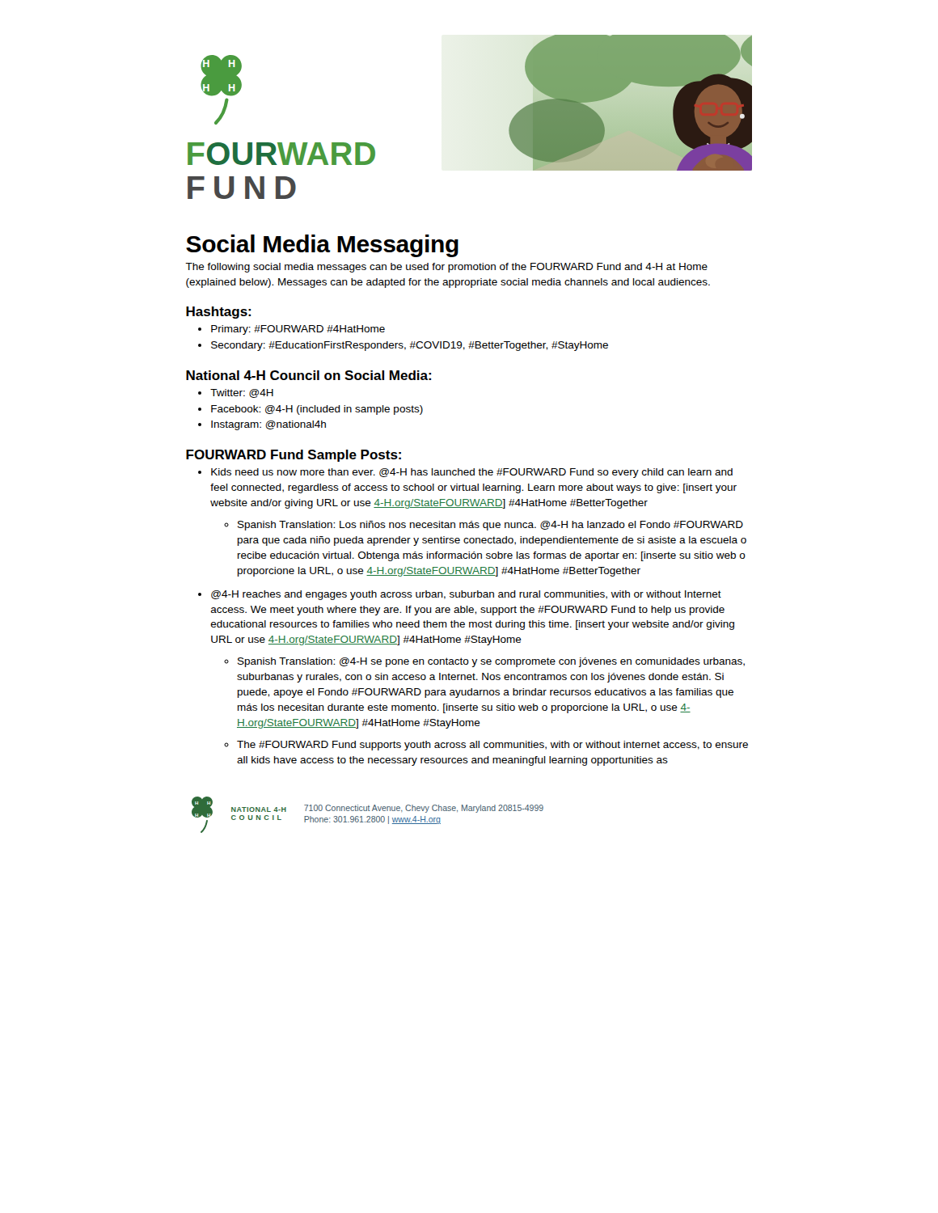H H H H
FOUR WARD
FUND
Social Media Messaging
The following social media messages can be used for promotion of the FOURWARD Fund and 4-H at Home (explained below). Messages can be adapted for the appropriate social media channels and local audiences.
Hashtags:
Primary: #FOURWARD #4HatHome
Secondary: #EducationFirstResponders, #COVID19, #BetterTogether, #StayHome
National 4-H Council on Social Media:
Twitter: @4H
Facebook: @4-H (included in sample posts)
Instagram: @national4h
FOURWARD Fund Sample Posts:
Kids need us now more than ever. @4-H has launched the #FOURWARD Fund so every child can learn and feel connected, regardless of access to school or virtual learning. Learn more about ways to give: [insert your website and/or giving URL or use 4-H.org/StateFOURWARD] #4HatHome #BetterTogether
Spanish Translation: Los niños nos necesitan más que nunca. @4-H ha lanzado el Fondo #FOURWARD para que cada niño pueda aprender y sentirse conectado, independientemente de si asiste a la escuela o recibe educación virtual. Obtenga más información sobre las formas de aportar en: [inserte su sitio web o proporcione la URL, o use 4-H.org/StateFOURWARD] #4HatHome #BetterTogether
@4-H reaches and engages youth across urban, suburban and rural communities, with or without Internet access. We meet youth where they are. If you are able, support the #FOURWARD Fund to help us provide educational resources to families who need them the most during this time. [insert your website and/or giving URL or use 4-H.org/StateFOURWARD] #4HatHome #StayHome
Spanish Translation: @4-H se pone en contacto y se compromete con jóvenes en comunidades urbanas, suburbanas y rurales, con o sin acceso a Internet. Nos encontramos con los jóvenes donde están. Si puede, apoye el Fondo #FOURWARD para ayudarnos a brindar recursos educativos a las familias que más los necesitan durante este momento. [inserte su sitio web o proporcione la URL, o use 4-H.org/StateFOURWARD] #4HatHome #StayHome
The #FOURWARD Fund supports youth across all communities, with or without internet access, to ensure all kids have access to the necessary resources and meaningful learning opportunities as
H H H H
NATIONAL 4-H
C O U N C I L
7100 Connecticut Avenue, Chevy Chase, Maryland 20815-4999
Phone: 301.961.2800 | www.4-H.org